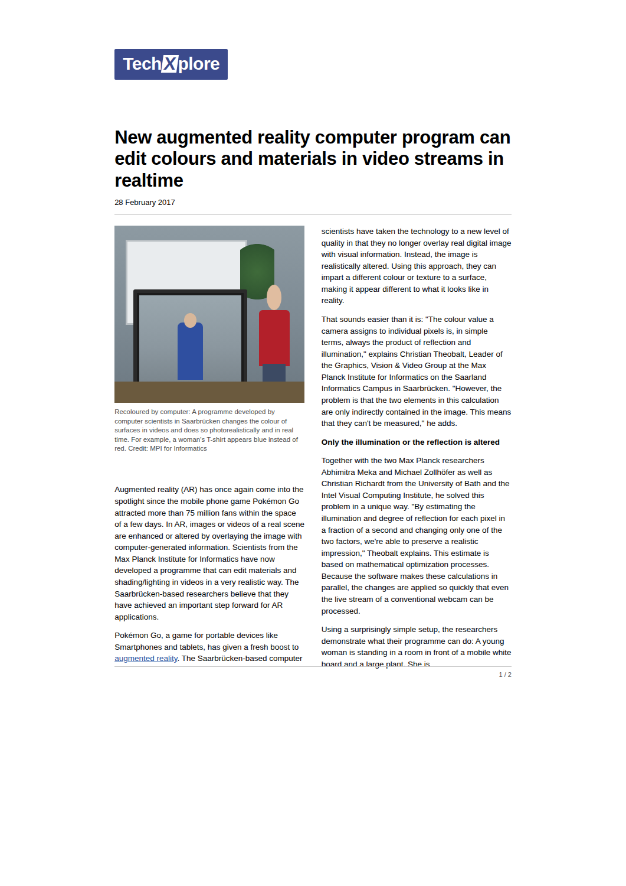TechXplore
New augmented reality computer program can edit colours and materials in video streams in realtime
28 February 2017
Recoloured by computer: A programme developed by computer scientists in Saarbrücken changes the colour of surfaces in videos and does so photorealistically and in real time. For example, a woman's T-shirt appears blue instead of red. Credit: MPI for Informatics
Augmented reality (AR) has once again come into the spotlight since the mobile phone game Pokémon Go attracted more than 75 million fans within the space of a few days. In AR, images or videos of a real scene are enhanced or altered by overlaying the image with computer-generated information. Scientists from the Max Planck Institute for Informatics have now developed a programme that can edit materials and shading/lighting in videos in a very realistic way. The Saarbrücken-based researchers believe that they have achieved an important step forward for AR applications.
Pokémon Go, a game for portable devices like Smartphones and tablets, has given a fresh boost to augmented reality. The Saarbrücken-based computer scientists have taken the technology to a new level of quality in that they no longer overlay real digital image with visual information. Instead, the image is realistically altered. Using this approach, they can impart a different colour or texture to a surface, making it appear different to what it looks like in reality.
That sounds easier than it is: "The colour value a camera assigns to individual pixels is, in simple terms, always the product of reflection and illumination," explains Christian Theobalt, Leader of the Graphics, Vision & Video Group at the Max Planck Institute for Informatics on the Saarland Informatics Campus in Saarbrücken. "However, the problem is that the two elements in this calculation are only indirectly contained in the image. This means that they can't be measured," he adds.
Only the illumination or the reflection is altered
Together with the two Max Planck researchers Abhimitra Meka and Michael Zollhöfer as well as Christian Richardt from the University of Bath and the Intel Visual Computing Institute, he solved this problem in a unique way. "By estimating the illumination and degree of reflection for each pixel in a fraction of a second and changing only one of the two factors, we're able to preserve a realistic impression," Theobalt explains. This estimate is based on mathematical optimization processes. Because the software makes these calculations in parallel, the changes are applied so quickly that even the live stream of a conventional webcam can be processed.
Using a surprisingly simple setup, the researchers demonstrate what their programme can do: A young woman is standing in a room in front of a mobile white board and a large plant. She is
1 / 2